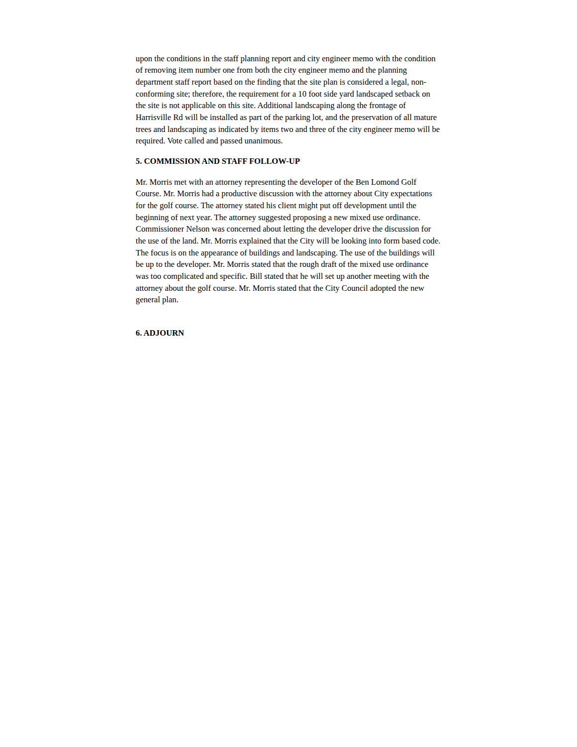upon the conditions in the staff planning report and city engineer memo with the condition of removing item number one from both the city engineer memo and the planning department staff report based on the finding that the site plan is considered a legal, non-conforming site; therefore, the requirement for a 10 foot side yard landscaped setback on the site is not applicable on this site. Additional landscaping along the frontage of Harrisville Rd will be installed as part of the parking lot, and the preservation of all mature trees and landscaping as indicated by items two and three of the city engineer memo will be required. Vote called and passed unanimous.
5. COMMISSION AND STAFF FOLLOW-UP
Mr. Morris met with an attorney representing the developer of the Ben Lomond Golf Course. Mr. Morris had a productive discussion with the attorney about City expectations for the golf course. The attorney stated his client might put off development until the beginning of next year. The attorney suggested proposing a new mixed use ordinance. Commissioner Nelson was concerned about letting the developer drive the discussion for the use of the land. Mr. Morris explained that the City will be looking into form based code. The focus is on the appearance of buildings and landscaping. The use of the buildings will be up to the developer. Mr. Morris stated that the rough draft of the mixed use ordinance was too complicated and specific. Bill stated that he will set up another meeting with the attorney about the golf course. Mr. Morris stated that the City Council adopted the new general plan.
6. ADJOURN